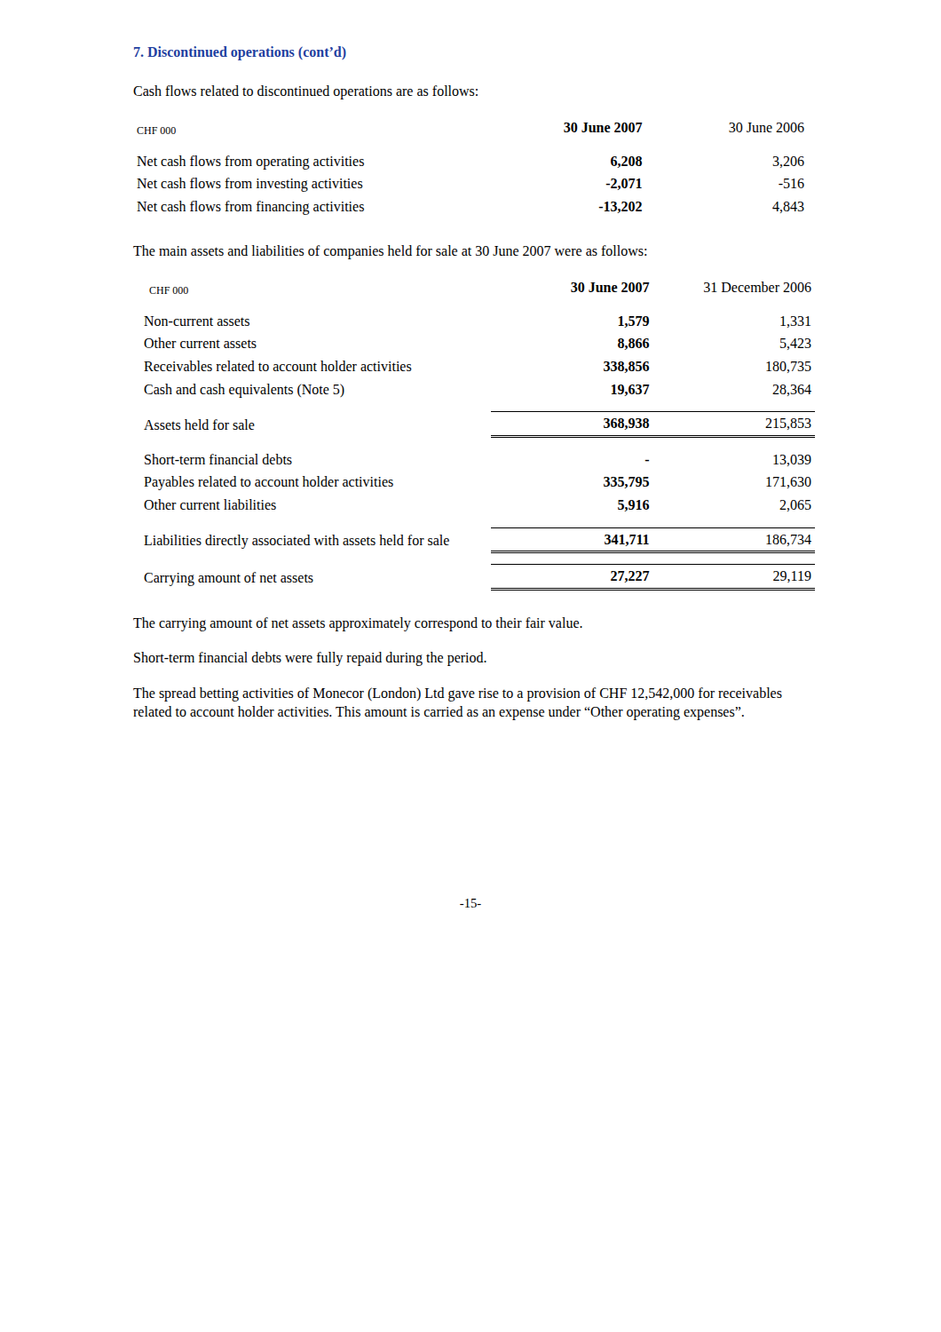7. Discontinued operations (cont’d)
Cash flows related to discontinued operations are as follows:
| CHF 000 | 30 June 2007 | 30 June 2006 |
| Net cash flows from operating activities | 6,208 | 3,206 |
| Net cash flows from investing activities | -2,071 | -516 |
| Net cash flows from financing activities | -13,202 | 4,843 |
The main assets and liabilities of companies held for sale at 30 June 2007 were as follows:
| CHF 000 | 30 June 2007 | 31 December 2006 |
| Non-current assets | 1,579 | 1,331 |
| Other current assets | 8,866 | 5,423 |
| Receivables related to account holder activities | 338,856 | 180,735 |
| Cash and cash equivalents (Note 5) | 19,637 | 28,364 |
| Assets held for sale | 368,938 | 215,853 |
| Short-term financial debts | - | 13,039 |
| Payables related to account holder activities | 335,795 | 171,630 |
| Other current liabilities | 5,916 | 2,065 |
| Liabilities directly associated with assets held for sale | 341,711 | 186,734 |
| Carrying amount of net assets | 27,227 | 29,119 |
The carrying amount of net assets approximately correspond to their fair value.
Short-term financial debts were fully repaid during the period.
The spread betting activities of Monecor (London) Ltd gave rise to a provision of CHF 12,542,000 for receivables related to account holder activities. This amount is carried as an expense under “Other operating expenses”.
-15-